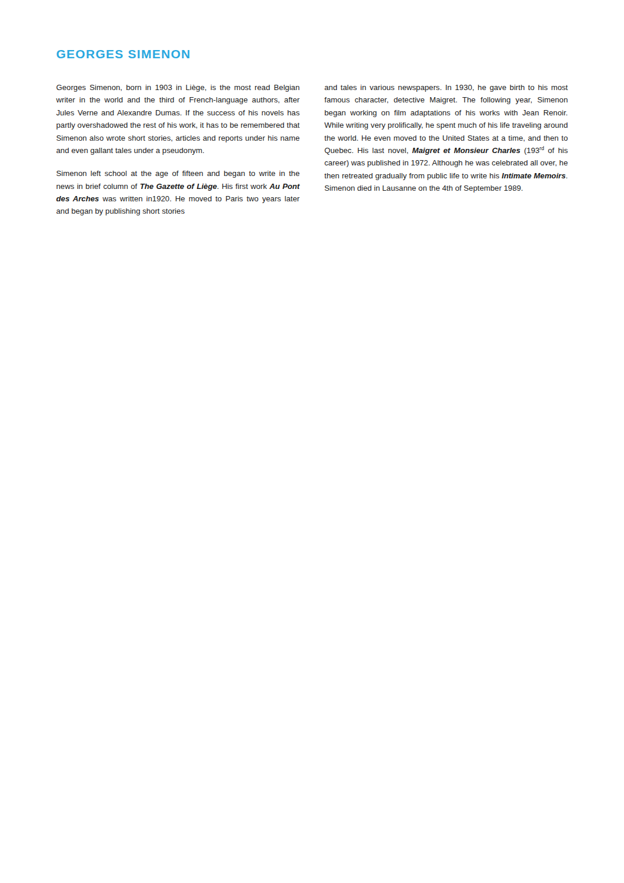Georges Simenon
Georges Simenon, born in 1903 in Liège, is the most read Belgian writer in the world and the third of French-language authors, after Jules Verne and Alexandre Dumas. If the success of his novels has partly overshadowed the rest of his work, it has to be remembered that Simenon also wrote short stories, articles and reports under his name and even gallant tales under a pseudonym.
Simenon left school at the age of fifteen and began to write in the news in brief column of The Gazette of Liège. His first work Au Pont des Arches was written in1920. He moved to Paris two years later and began by publishing short stories
and tales in various newspapers. In 1930, he gave birth to his most famous character, detective Maigret. The following year, Simenon began working on film adaptations of his works with Jean Renoir. While writing very prolifically, he spent much of his life traveling around the world. He even moved to the United States at a time, and then to Quebec. His last novel, Maigret et Monsieur Charles (193rd of his career) was published in 1972. Although he was celebrated all over, he then retreated gradually from public life to write his Intimate Memoirs. Simenon died in Lausanne on the 4th of September 1989.